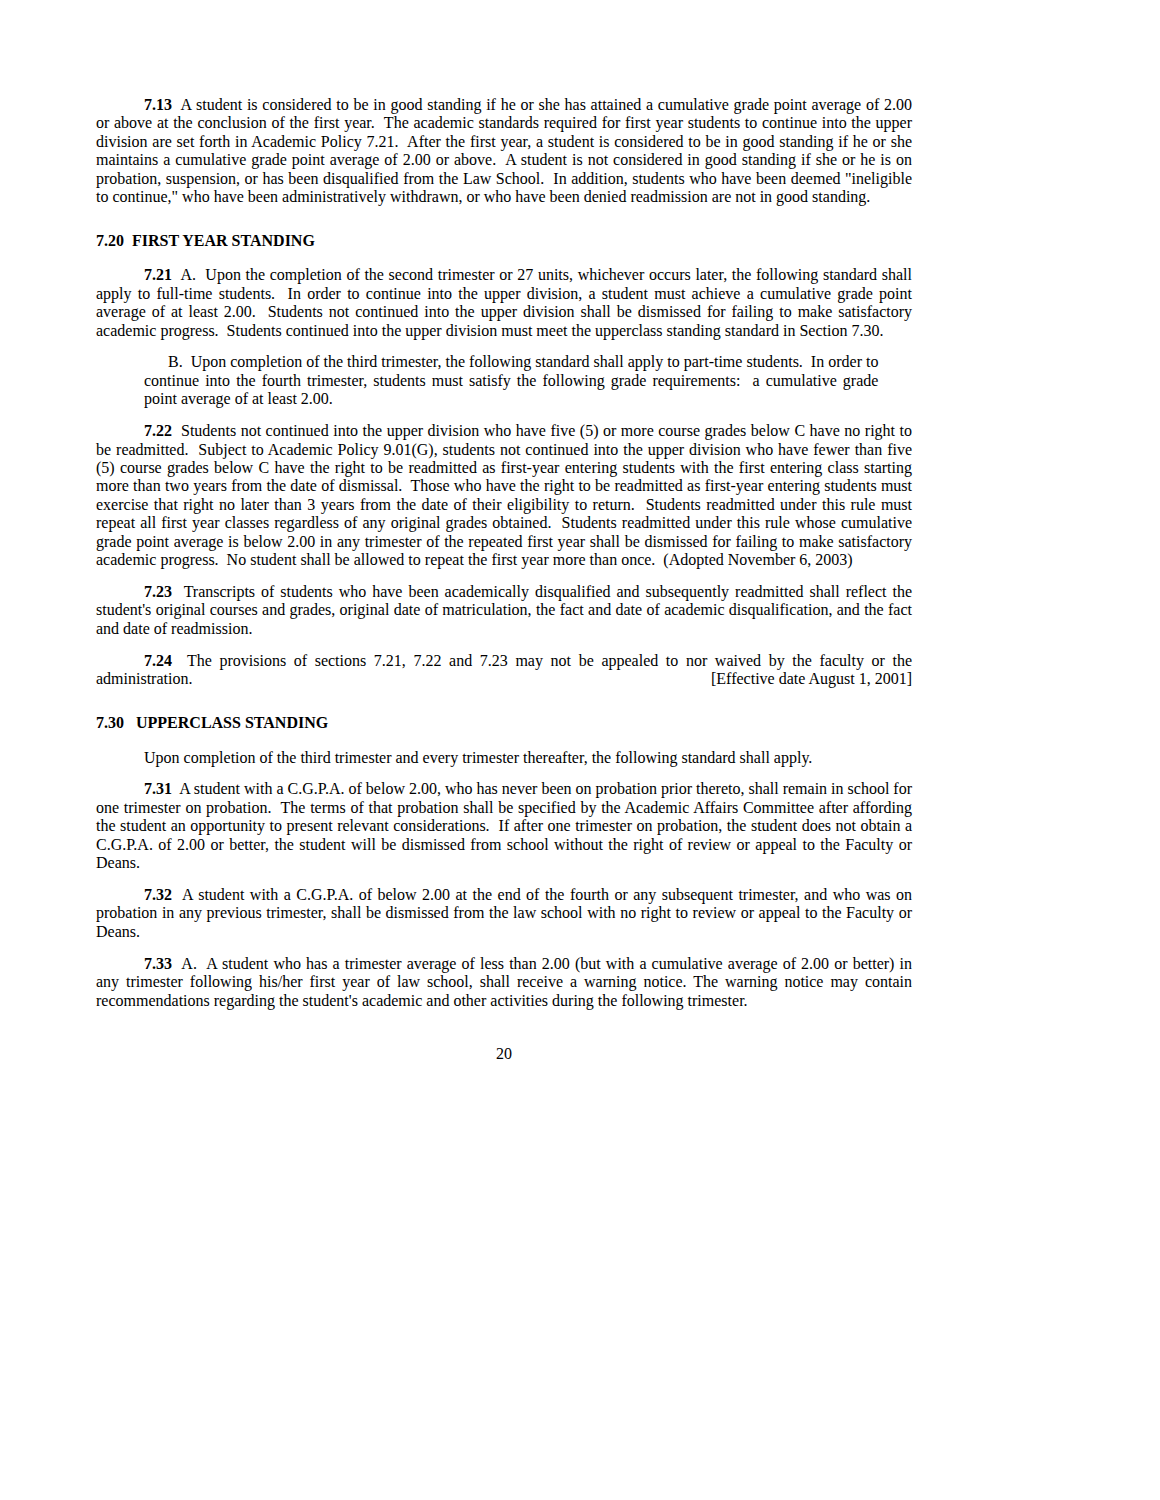7.13 A student is considered to be in good standing if he or she has attained a cumulative grade point average of 2.00 or above at the conclusion of the first year. The academic standards required for first year students to continue into the upper division are set forth in Academic Policy 7.21. After the first year, a student is considered to be in good standing if he or she maintains a cumulative grade point average of 2.00 or above. A student is not considered in good standing if she or he is on probation, suspension, or has been disqualified from the Law School. In addition, students who have been deemed "ineligible to continue," who have been administratively withdrawn, or who have been denied readmission are not in good standing.
7.20 FIRST YEAR STANDING
7.21 A. Upon the completion of the second trimester or 27 units, whichever occurs later, the following standard shall apply to full-time students. In order to continue into the upper division, a student must achieve a cumulative grade point average of at least 2.00. Students not continued into the upper division shall be dismissed for failing to make satisfactory academic progress. Students continued into the upper division must meet the upperclass standing standard in Section 7.30.
B. Upon completion of the third trimester, the following standard shall apply to part-time students. In order to continue into the fourth trimester, students must satisfy the following grade requirements: a cumulative grade point average of at least 2.00.
7.22 Students not continued into the upper division who have five (5) or more course grades below C have no right to be readmitted. Subject to Academic Policy 9.01(G), students not continued into the upper division who have fewer than five (5) course grades below C have the right to be readmitted as first-year entering students with the first entering class starting more than two years from the date of dismissal. Those who have the right to be readmitted as first-year entering students must exercise that right no later than 3 years from the date of their eligibility to return. Students readmitted under this rule must repeat all first year classes regardless of any original grades obtained. Students readmitted under this rule whose cumulative grade point average is below 2.00 in any trimester of the repeated first year shall be dismissed for failing to make satisfactory academic progress. No student shall be allowed to repeat the first year more than once. (Adopted November 6, 2003)
7.23 Transcripts of students who have been academically disqualified and subsequently readmitted shall reflect the student's original courses and grades, original date of matriculation, the fact and date of academic disqualification, and the fact and date of readmission.
7.24 The provisions of sections 7.21, 7.22 and 7.23 may not be appealed to nor waived by the faculty or the administration.[Effective date August 1, 2001]
7.30 UPPERCLASS STANDING
Upon completion of the third trimester and every trimester thereafter, the following standard shall apply.
7.31 A student with a C.G.P.A. of below 2.00, who has never been on probation prior thereto, shall remain in school for one trimester on probation. The terms of that probation shall be specified by the Academic Affairs Committee after affording the student an opportunity to present relevant considerations. If after one trimester on probation, the student does not obtain a C.G.P.A. of 2.00 or better, the student will be dismissed from school without the right of review or appeal to the Faculty or Deans.
7.32 A student with a C.G.P.A. of below 2.00 at the end of the fourth or any subsequent trimester, and who was on probation in any previous trimester, shall be dismissed from the law school with no right to review or appeal to the Faculty or Deans.
7.33 A. A student who has a trimester average of less than 2.00 (but with a cumulative average of 2.00 or better) in any trimester following his/her first year of law school, shall receive a warning notice. The warning notice may contain recommendations regarding the student's academic and other activities during the following trimester.
20